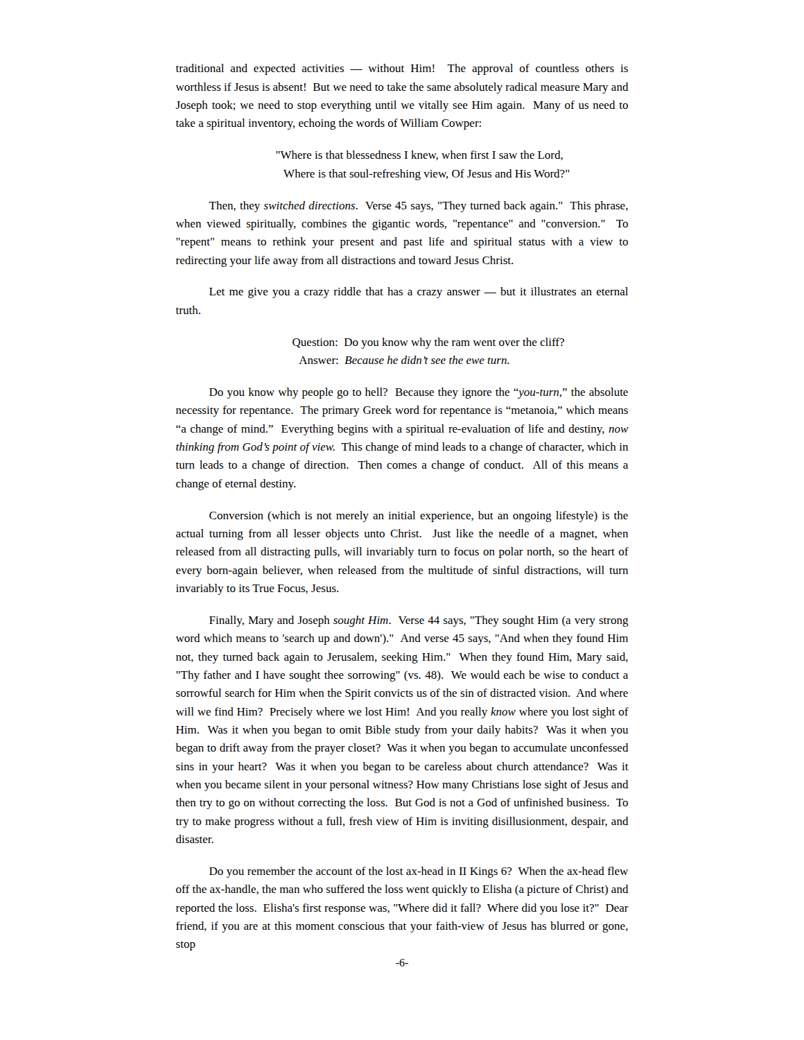traditional and expected activities — without Him! The approval of countless others is worthless if Jesus is absent! But we need to take the same absolutely radical measure Mary and Joseph took; we need to stop everything until we vitally see Him again. Many of us need to take a spiritual inventory, echoing the words of William Cowper:
"Where is that blessedness I knew, when first I saw the Lord, Where is that soul-refreshing view, Of Jesus and His Word?"
Then, they switched directions. Verse 45 says, "They turned back again." This phrase, when viewed spiritually, combines the gigantic words, "repentance" and "conversion." To "repent" means to rethink your present and past life and spiritual status with a view to redirecting your life away from all distractions and toward Jesus Christ.
Let me give you a crazy riddle that has a crazy answer — but it illustrates an eternal truth.
Question: Do you know why the ram went over the cliff? Answer: Because he didn’t see the ewe turn.
Do you know why people go to hell? Because they ignore the “you-turn,” the absolute necessity for repentance. The primary Greek word for repentance is “metanoia,” which means “a change of mind.” Everything begins with a spiritual re-evaluation of life and destiny, now thinking from God’s point of view. This change of mind leads to a change of character, which in turn leads to a change of direction. Then comes a change of conduct. All of this means a change of eternal destiny.
Conversion (which is not merely an initial experience, but an ongoing lifestyle) is the actual turning from all lesser objects unto Christ. Just like the needle of a magnet, when released from all distracting pulls, will invariably turn to focus on polar north, so the heart of every born-again believer, when released from the multitude of sinful distractions, will turn invariably to its True Focus, Jesus.
Finally, Mary and Joseph sought Him. Verse 44 says, "They sought Him (a very strong word which means to 'search up and down')." And verse 45 says, "And when they found Him not, they turned back again to Jerusalem, seeking Him." When they found Him, Mary said, "Thy father and I have sought thee sorrowing" (vs. 48). We would each be wise to conduct a sorrowful search for Him when the Spirit convicts us of the sin of distracted vision. And where will we find Him? Precisely where we lost Him! And you really know where you lost sight of Him. Was it when you began to omit Bible study from your daily habits? Was it when you began to drift away from the prayer closet? Was it when you began to accumulate unconfessed sins in your heart? Was it when you began to be careless about church attendance? Was it when you became silent in your personal witness? How many Christians lose sight of Jesus and then try to go on without correcting the loss. But God is not a God of unfinished business. To try to make progress without a full, fresh view of Him is inviting disillusionment, despair, and disaster.
Do you remember the account of the lost ax-head in II Kings 6? When the ax-head flew off the ax-handle, the man who suffered the loss went quickly to Elisha (a picture of Christ) and reported the loss. Elisha's first response was, "Where did it fall? Where did you lose it?" Dear friend, if you are at this moment conscious that your faith-view of Jesus has blurred or gone, stop
-6-